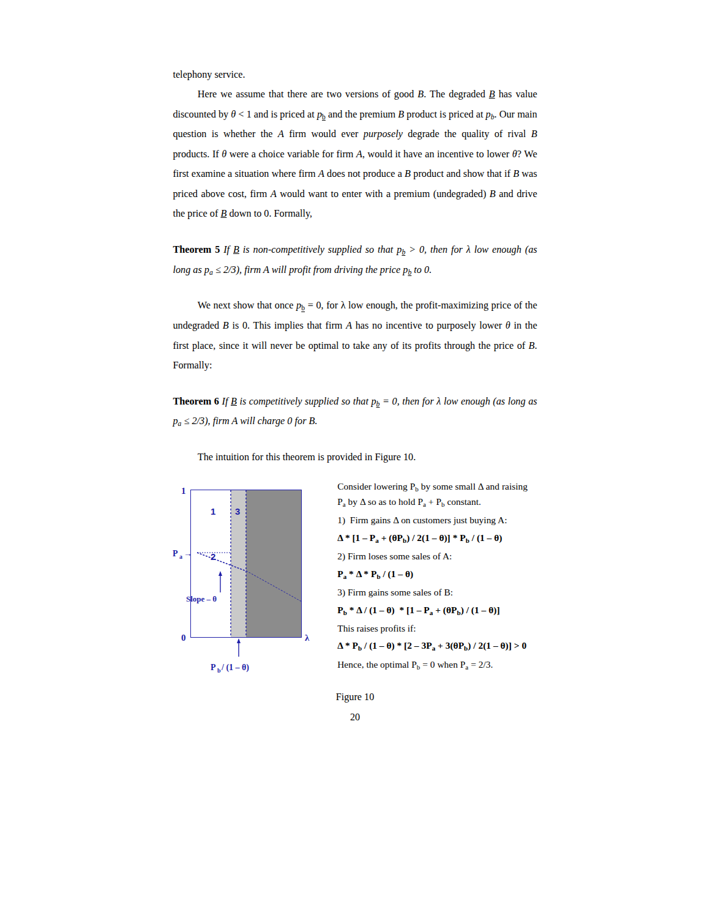telephony service.
Here we assume that there are two versions of good B. The degraded B has value discounted by θ < 1 and is priced at pb and the premium B product is priced at pb. Our main question is whether the A firm would ever purposely degrade the quality of rival B products. If θ were a choice variable for firm A, would it have an incentive to lower θ? We first examine a situation where firm A does not produce a B product and show that if B was priced above cost, firm A would want to enter with a premium (undegraded) B and drive the price of B down to 0. Formally,
Theorem 5 If B is non-competitively supplied so that pb > 0, then for λ low enough (as long as pa ≤ 2/3), firm A will profit from driving the price pb to 0.
We next show that once pb = 0, for λ low enough, the profit-maximizing price of the undegraded B is 0. This implies that firm A has no incentive to purposely lower θ in the first place, since it will never be optimal to take any of its profits through the price of B. Formally:
Theorem 6 If B is competitively supplied so that pb = 0, then for λ low enough (as long as pa ≤ 2/3), firm A will charge 0 for B.
The intuition for this theorem is provided in Figure 10.
1 0 λ 1 3 2 P a → Slope – θ P b / (1 – θ)
Consider lowering Pb by some small Δ and raising Pa by Δ so as to hold Pa + Pb constant.
1) Firm gains Δ on customers just buying A:
Δ * [1 – Pa + (θPb) / 2(1 – θ)] * Pb / (1 – θ)
2) Firm loses some sales of A:
Pa * Δ * Pb / (1 – θ)
3) Firm gains some sales of B:
Pb * Δ / (1 – θ) * [1 – Pa + (θPb) / (1 – θ)]
This raises profits if:
Δ * Pb / (1 – θ) * [2 – 3Pa + 3(θPb) / 2(1 – θ)] > 0
Hence, the optimal Pb = 0 when Pa = 2/3.
Figure 10
20